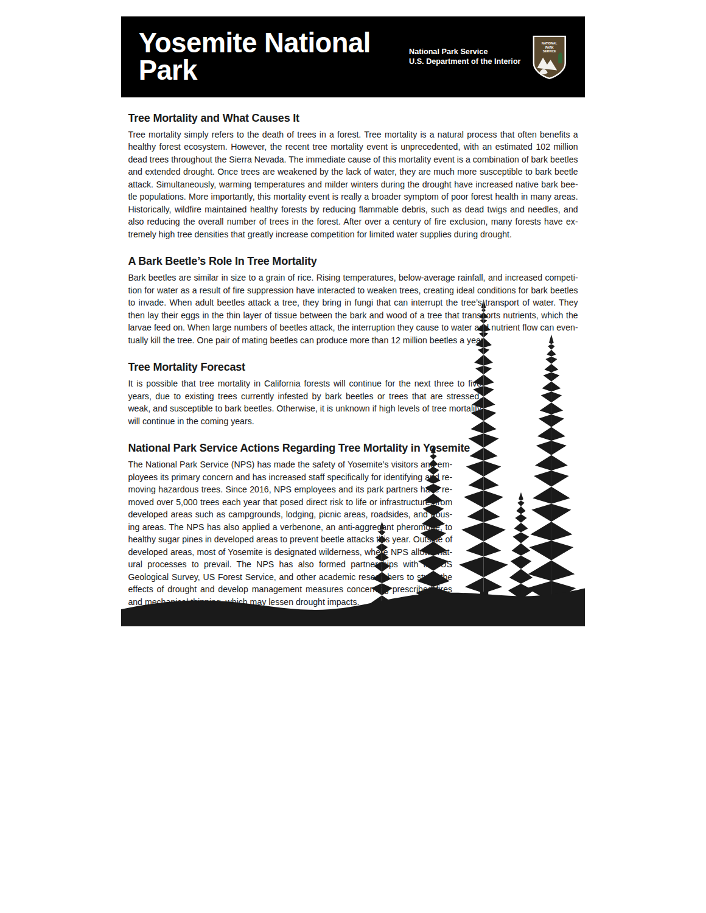Yosemite National Park
National Park Service
U.S. Department of the Interior
NATIONAL PARK SERVICE
Tree Mortality and What Causes It
Tree mortality simply refers to the death of trees in a forest. Tree mortality is a natural process that often benefits a healthy forest ecosystem. However, the recent tree mortality event is unprecedented, with an estimated 102 million dead trees throughout the Sierra Nevada. The immediate cause of this mortality event is a combination of bark beetles and extended drought. Once trees are weakened by the lack of water, they are much more susceptible to bark beetle attack. Simultaneously, warming temperatures and milder winters during the drought have increased native bark beetle populations. More importantly, this mortality event is really a broader symptom of poor forest health in many areas. Historically, wildfire maintained healthy forests by reducing flammable debris, such as dead twigs and needles, and also reducing the overall number of trees in the forest. After over a century of fire exclusion, many forests have extremely high tree densities that greatly increase competition for limited water supplies during drought.
A Bark Beetle’s Role In Tree Mortality
Bark beetles are similar in size to a grain of rice. Rising temperatures, below-average rainfall, and increased competition for water as a result of fire suppression have interacted to weaken trees, creating ideal conditions for bark beetles to invade. When adult beetles attack a tree, they bring in fungi that can interrupt the tree’s transport of water. They then lay their eggs in the thin layer of tissue between the bark and wood of a tree that transports nutrients, which the larvae feed on. When large numbers of beetles attack, the interruption they cause to water and nutrient flow can eventually kill the tree. One pair of mating beetles can produce more than 12 million beetles a year.
Tree Mortality Forecast
It is possible that tree mortality in California forests will continue for the next three to five years, due to existing trees currently infested by bark beetles or trees that are stressed, weak, and susceptible to bark beetles. Otherwise, it is unknown if high levels of tree mortality will continue in the coming years.
National Park Service Actions Regarding Tree Mortality in Yosemite
The National Park Service (NPS) has made the safety of Yosemite’s visitors and employees its primary concern and has increased staff specifically for identifying and removing hazardous trees. Since 2016, NPS employees and its park partners have removed over 5,000 trees each year that posed direct risk to life or infrastructure, from developed areas such as campgrounds, lodging, picnic areas, roadsides, and housing areas. The NPS has also applied a verbenone, an anti-aggregant pheromone, to healthy sugar pines in developed areas to prevent beetle attacks this year. Outside of developed areas, most of Yosemite is designated wilderness, where NPS allows natural processes to prevail. The NPS has also formed partnerships with the US Geological Survey, US Forest Service, and other academic researchers to study the effects of drought and develop management measures concerning prescribed fires and mechanical thinning, which may lessen drought impacts.